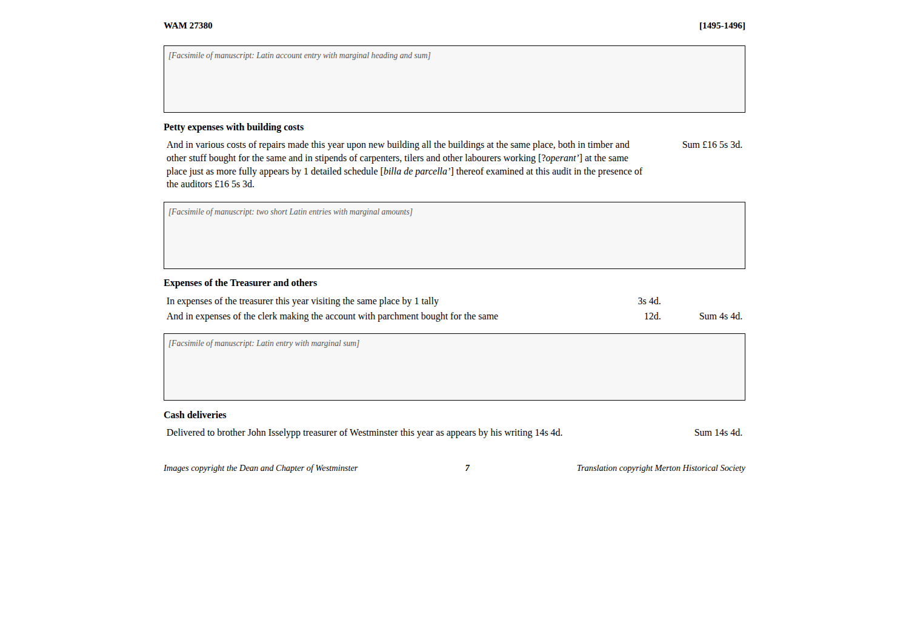WAM 27380 [1495-1496]
[Facsimile of manuscript: Latin account entry with marginal heading and sum]
Petty expenses with building costs
| And in various costs of repairs made this year upon new building all the buildings at the same place, both in timber and other stuff bought for the same and in stipends of carpenters, tilers and other labourers working [? operant’ ] at the same place just as more fully appears by 1 detailed schedule [ billa de parcella’ ] thereof examined at this audit in the presence of the auditors £16 5s 3d. | Sum £16 5s 3d. |
[Facsimile of manuscript: two short Latin entries with marginal amounts]
Expenses of the Treasurer and others
| In expenses of the treasurer this year visiting the same place by 1 tally | 3s 4d. | |
| And in expenses of the clerk making the account with parchment bought for the same | 12d. | Sum 4s 4d. |
[Facsimile of manuscript: Latin entry with marginal sum]
Cash deliveries
| Delivered to brother John Isselypp treasurer of Westminster this year as appears by his writing 14s 4d. | Sum 14s 4d. |
Images copyright the Dean and Chapter of Westminster 7 Translation copyright Merton Historical Society